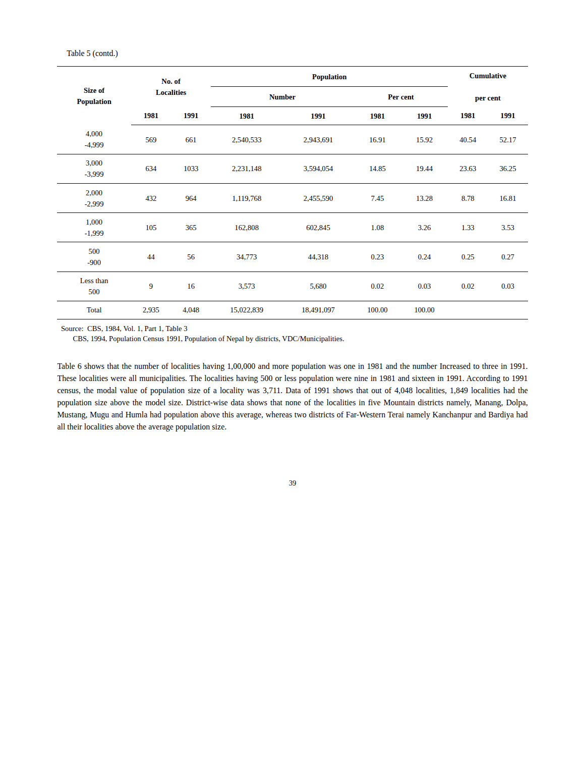Table 5 (contd.)
| Size of Population | No. of Localities | Population | Cumulative per cent |
| --- | --- | --- | --- |
| Number | Per cent |
| 1981 | 1991 | 1981 | 1991 | 1981 | 1991 | 1981 | 1991 |
| 4,000 -4,999 | 569 | 661 | 2,540,533 | 2,943,691 | 16.91 | 15.92 | 40.54 | 52.17 |
| 3,000 -3,999 | 634 | 1033 | 2,231,148 | 3,594,054 | 14.85 | 19.44 | 23.63 | 36.25 |
| 2,000 -2,999 | 432 | 964 | 1,119,768 | 2,455,590 | 7.45 | 13.28 | 8.78 | 16.81 |
| 1,000 -1,999 | 105 | 365 | 162,808 | 602,845 | 1.08 | 3.26 | 1.33 | 3.53 |
| 500 -900 | 44 | 56 | 34,773 | 44,318 | 0.23 | 0.24 | 0.25 | 0.27 |
| Less than 500 | 9 | 16 | 3,573 | 5,680 | 0.02 | 0.03 | 0.02 | 0.03 |
| Total | 2,935 | 4,048 | 15,022,839 | 18,491,097 | 100.00 | 100.00 | | |
Source: CBS, 1984, Vol. 1, Part 1, Table 3 CBS, 1994, Population Census 1991, Population of Nepal by districts, VDC/Municipalities.
Table 6 shows that the number of localities having 1,00,000 and more population was one in 1981 and the number Increased to three in 1991. These localities were all municipalities. The localities having 500 or less population were nine in 1981 and sixteen in 1991. According to 1991 census, the modal value of population size of a locality was 3,711. Data of 1991 shows that out of 4,048 localities, 1,849 localities had the population size above the model size. District-wise data shows that none of the localities in five Mountain districts namely, Manang, Dolpa, Mustang, Mugu and Humla had population above this average, whereas two districts of Far-Western Terai namely Kanchanpur and Bardiya had all their localities above the average population size.
39